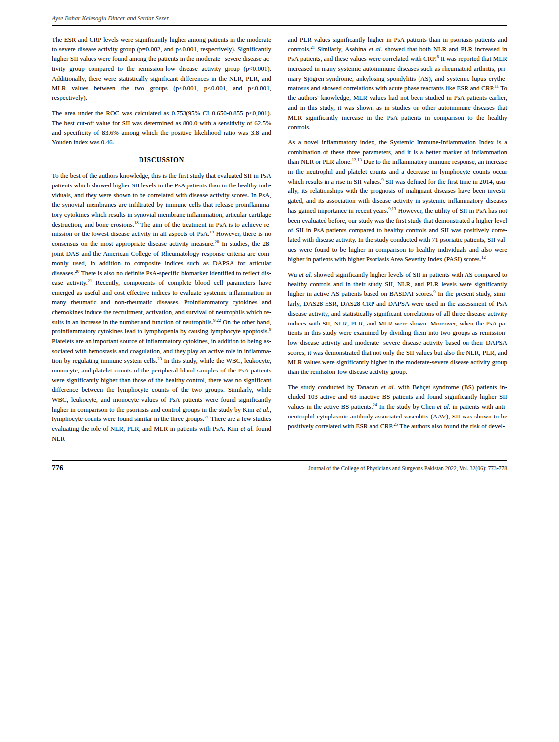Ayse Bahar Kelesoglu Dincer and Serdar Sezer
The ESR and CRP levels were significantly higher among patients in the moderate to severe disease activity group (p=0.002, and p<0.001, respectively). Significantly higher SII values were found among the patients in the moderate--severe disease activity group compared to the remission-low disease activity group (p<0.001). Additionally, there were statistically significant differences in the NLR, PLR, and MLR values between the two groups (p<0.001, p<0.001, and p<0.001, respectively).
The area under the ROC was calculated as 0.753(95% CI 0.650-0.855 p<0,001). The best cut-off value for SII was determined as 800.0 with a sensitivity of 62.5% and specificity of 83.6% among which the positive likelihood ratio was 3.8 and Youden index was 0.46.
DISCUSSION
To the best of the authors knowledge, this is the first study that evaluated SII in PsA patients which showed higher SII levels in the PsA patients than in the healthy individuals, and they were shown to be correlated with disease activity scores. In PsA, the synovial membranes are infiltrated by immune cells that release proinflammatory cytokines which results in synovial membrane inflammation, articular cartilage destruction, and bone erosions.18 The aim of the treatment in PsA is to achieve remission or the lowest disease activity in all aspects of PsA.19 However, there is no consensus on the most appropriate disease activity measure.20 In studies, the 28- joint-DAS and the American College of Rheumatology response criteria are commonly used, in addition to composite indices such as DAPSA for articular diseases.20 There is also no definite PsA-specific biomarker identified to reflect disease activity.21 Recently, components of complete blood cell parameters have emerged as useful and cost-effective indices to evaluate systemic inflammation in many rheumatic and non-rheumatic diseases. Proinflammatory cytokines and chemokines induce the recruitment, activation, and survival of neutrophils which results in an increase in the number and function of neutrophils.9,22 On the other hand, proinflammatory cytokines lead to lymphopenia by causing lymphocyte apoptosis.9 Platelets are an important source of inflammatory cytokines, in addition to being associated with hemostasis and coagulation, and they play an active role in inflammation by regulating immune system cells.23 In this study, while the WBC, leukocyte, monocyte, and platelet counts of the peripheral blood samples of the PsA patients were significantly higher than those of the healthy control, there was no significant difference between the lymphocyte counts of the two groups. Similarly, while WBC, leukocyte, and monocyte values of PsA patients were found significantly higher in comparison to the psoriasis and control groups in the study by Kim et al., lymphocyte counts were found similar in the three groups.21 There are a few studies evaluating the role of NLR, PLR, and MLR in patients with PsA. Kim et al. found NLR
and PLR values significantly higher in PsA patients than in psoriasis patients and controls.21 Similarly, Asahina et al. showed that both NLR and PLR increased in PsA patients, and these values were correlated with CRP.6 It was reported that MLR increased in many systemic autoimmune diseases such as rheumatoid arthritis, primary Sjögren syndrome, ankylosing spondylitis (AS), and systemic lupus erythematosus and showed correlations with acute phase reactants like ESR and CRP.11 To the authors' knowledge, MLR values had not been studied in PsA patients earlier, and in this study, it was shown as in studies on other autoimmune diseases that MLR significantly increase in the PsA patients in comparison to the healthy controls.
As a novel inflammatory index, the Systemic Immune-Inflammation Index is a combination of these three parameters, and it is a better marker of inflammation than NLR or PLR alone.12,13 Due to the inflammatory immune response, an increase in the neutrophil and platelet counts and a decrease in lymphocyte counts occur which results in a rise in SII values.9 SII was defined for the first time in 2014, usually, its relationships with the prognosis of malignant diseases have been investigated, and its association with disease activity in systemic inflammatory diseases has gained importance in recent years.9,13 However, the utility of SII in PsA has not been evaluated before, our study was the first study that demonstrated a higher level of SII in PsA patients compared to healthy controls and SII was positively correlated with disease activity. In the study conducted with 71 psoriatic patients, SII values were found to be higher in comparison to healthy individuals and also were higher in patients with higher Psoriasis Area Severity Index (PASI) scores.12
Wu et al. showed significantly higher levels of SII in patients with AS compared to healthy controls and in their study SII, NLR, and PLR levels were significantly higher in active AS patients based on BASDAI scores.9 In the present study, similarly, DAS28-ESR, DAS28-CRP and DAPSA were used in the assessment of PsA disease activity, and statistically significant correlations of all three disease activity indices with SII, NLR, PLR, and MLR were shown. Moreover, when the PsA patients in this study were examined by dividing them into two groups as remission-low disease activity and moderate--severe disease activity based on their DAPSA scores, it was demonstrated that not only the SII values but also the NLR, PLR, and MLR values were significantly higher in the moderate-severe disease activity group than the remission-low disease activity group.
The study conducted by Tanacan et al. with Behçet syndrome (BS) patients included 103 active and 63 inactive BS patients and found significantly higher SII values in the active BS patients.24 In the study by Chen et al. in patients with anti-neutrophil-cytoplasmic antibody-associated vasculitis (AAV), SII was shown to be positively correlated with ESR and CRP.25 The authors also found the risk of devel-
776
Journal of the College of Physicians and Surgeons Pakistan 2022, Vol. 32(06): 773-778